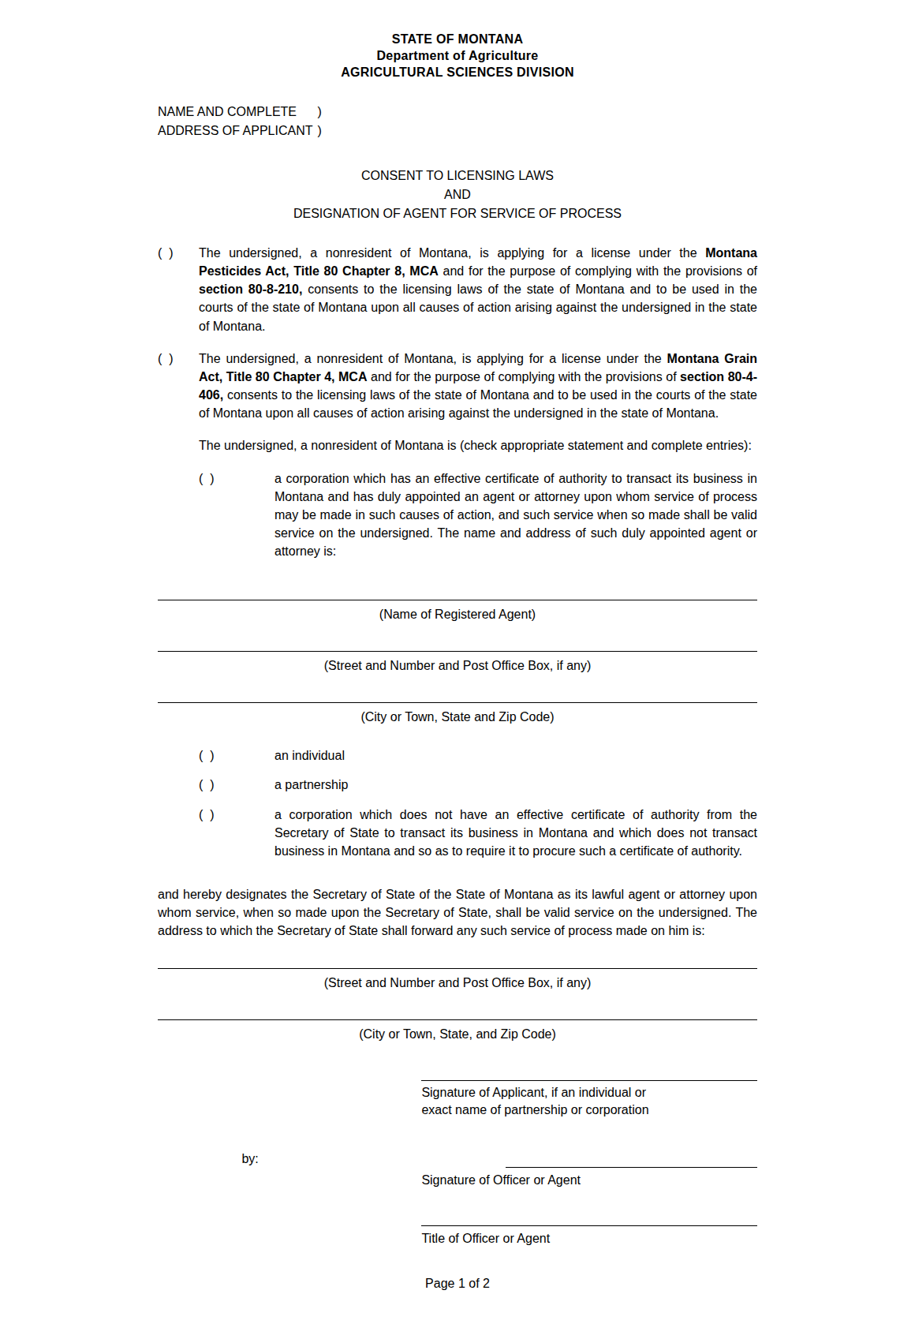STATE OF MONTANA
Department of Agriculture
AGRICULTURAL SCIENCES DIVISION
| NAME AND COMPLETE | ) |
| ADDRESS OF APPLICANT | ) |
CONSENT TO LICENSING LAWS
AND
DESIGNATION OF AGENT FOR SERVICE OF PROCESS
( )
The undersigned, a nonresident of Montana, is applying for a license under the Montana Pesticides Act, Title 80 Chapter 8, MCA and for the purpose of complying with the provisions of section 80-8-210, consents to the licensing laws of the state of Montana and to be used in the courts of the state of Montana upon all causes of action arising against the undersigned in the state of Montana.
( )
The undersigned, a nonresident of Montana, is applying for a license under the Montana Grain Act, Title 80 Chapter 4, MCA and for the purpose of complying with the provisions of section 80-4-406, consents to the licensing laws of the state of Montana and to be used in the courts of the state of Montana upon all causes of action arising against the undersigned in the state of Montana.
The undersigned, a nonresident of Montana is (check appropriate statement and complete entries):
( )
a corporation which has an effective certificate of authority to transact its business in Montana and has duly appointed an agent or attorney upon whom service of process may be made in such causes of action, and such service when so made shall be valid service on the undersigned. The name and address of such duly appointed agent or attorney is:
(Name of Registered Agent)
(Street and Number and Post Office Box, if any)
(City or Town, State and Zip Code)
( )
an individual
( )
a partnership
( )
a corporation which does not have an effective certificate of authority from the Secretary of State to transact its business in Montana and which does not transact business in Montana and so as to require it to procure such a certificate of authority.
and hereby designates the Secretary of State of the State of Montana as its lawful agent or attorney upon whom service, when so made upon the Secretary of State, shall be valid service on the undersigned. The address to which the Secretary of State shall forward any such service of process made on him is:
(Street and Number and Post Office Box, if any)
(City or Town, State, and Zip Code)
Signature of Applicant, if an individual or
exact name of partnership or corporation
by:
Signature of Officer or Agent
Title of Officer or Agent
Page 1 of 2